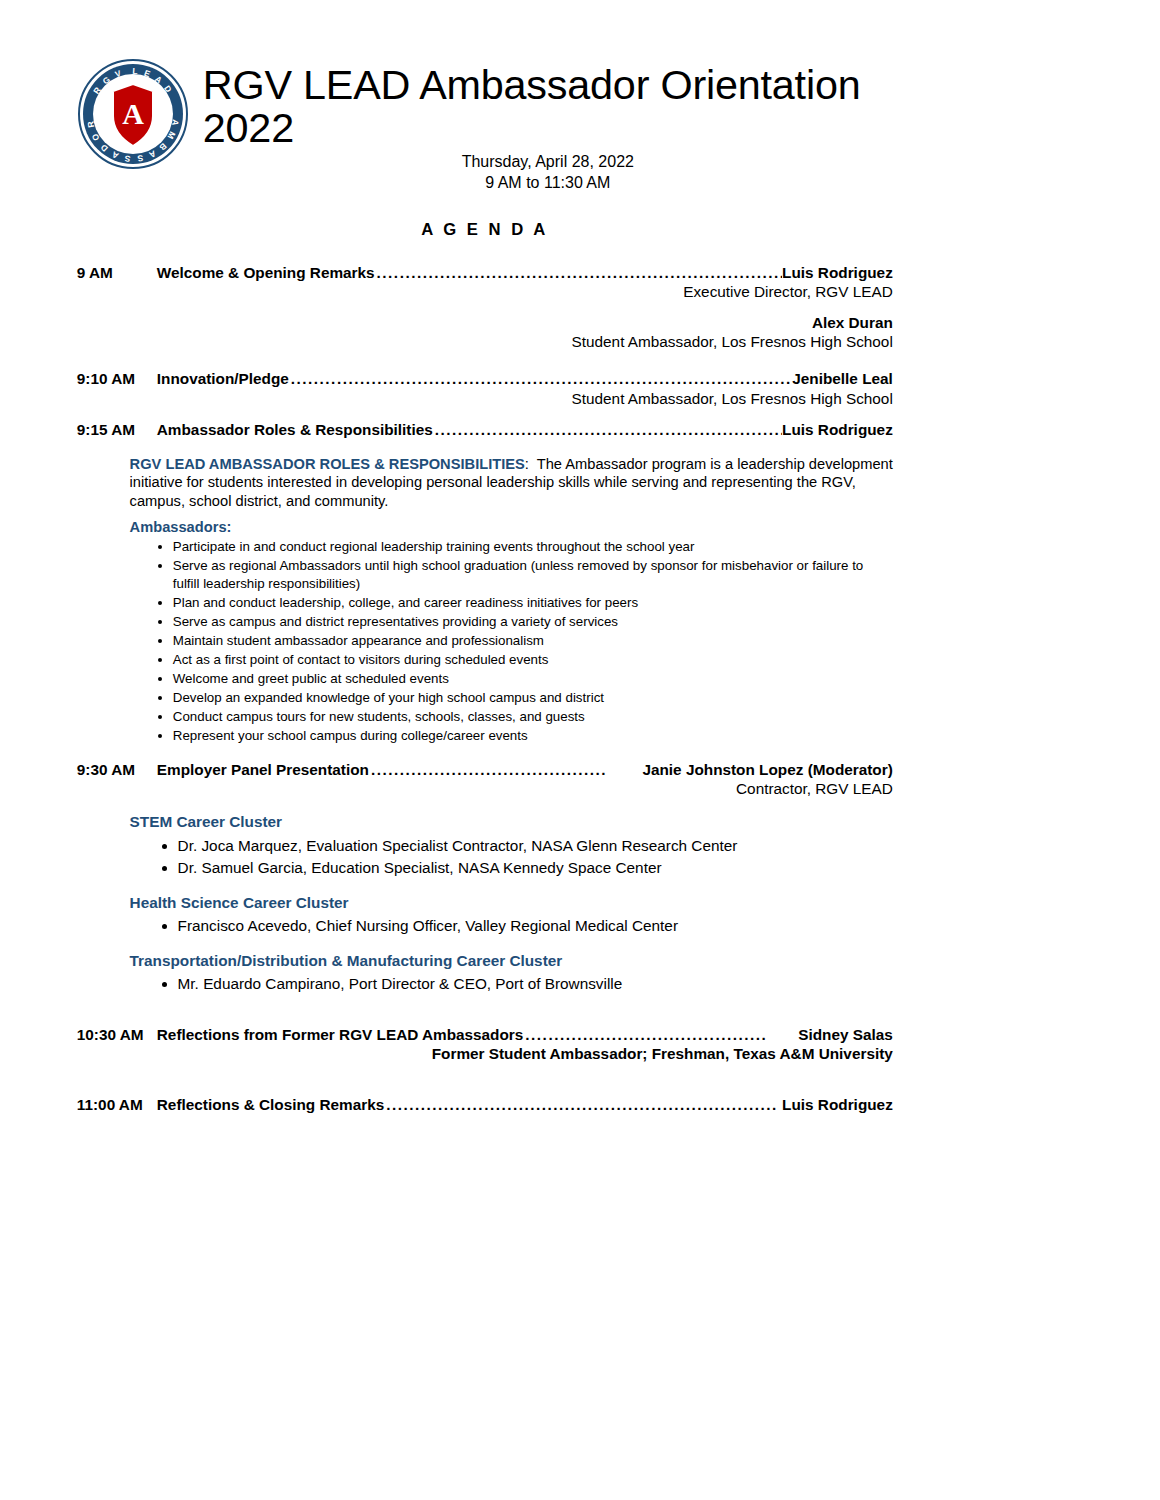A R G V L E A D A M B A S S A D O R
RGV LEAD Ambassador Orientation 2022
Thursday, April 28, 2022
9 AM to 11:30 AM
A G E N D A
9 AM Welcome & Opening Remarks ............................................................................. Luis Rodriguez
Executive Director, RGV LEAD
Alex Duran
Student Ambassador, Los Fresnos High School
9:10 AM Innovation/Pledge ......................................................................................... Jenibelle Leal
Student Ambassador, Los Fresnos High School
9:15 AM Ambassador Roles & Responsibilities ............................................................. Luis Rodriguez
RGV LEAD AMBASSADOR ROLES & RESPONSIBILITIES: The Ambassador program is a leadership development initiative for students interested in developing personal leadership skills while serving and representing the RGV, campus, school district, and community.
Ambassadors:
Participate in and conduct regional leadership training events throughout the school year
Serve as regional Ambassadors until high school graduation (unless removed by sponsor for misbehavior or failure to fulfill leadership responsibilities)
Plan and conduct leadership, college, and career readiness initiatives for peers
Serve as campus and district representatives providing a variety of services
Maintain student ambassador appearance and professionalism
Act as a first point of contact to visitors during scheduled events
Welcome and greet public at scheduled events
Develop an expanded knowledge of your high school campus and district
Conduct campus tours for new students, schools, classes, and guests
Represent your school campus during college/career events
9:30 AM Employer Panel Presentation ......................................... Janie Johnston Lopez (Moderator)
Contractor, RGV LEAD
STEM Career Cluster
Dr. Joca Marquez, Evaluation Specialist Contractor, NASA Glenn Research Center
Dr. Samuel Garcia, Education Specialist, NASA Kennedy Space Center
Health Science Career Cluster
Francisco Acevedo, Chief Nursing Officer, Valley Regional Medical Center
Transportation/Distribution & Manufacturing Career Cluster
Mr. Eduardo Campirano, Port Director & CEO, Port of Brownsville
10:30 AM Reflections from Former RGV LEAD Ambassadors .......................................... Sidney Salas
Former Student Ambassador; Freshman, Texas A&M University
11:00 AM Reflections & Closing Remarks .................................................................... Luis Rodriguez